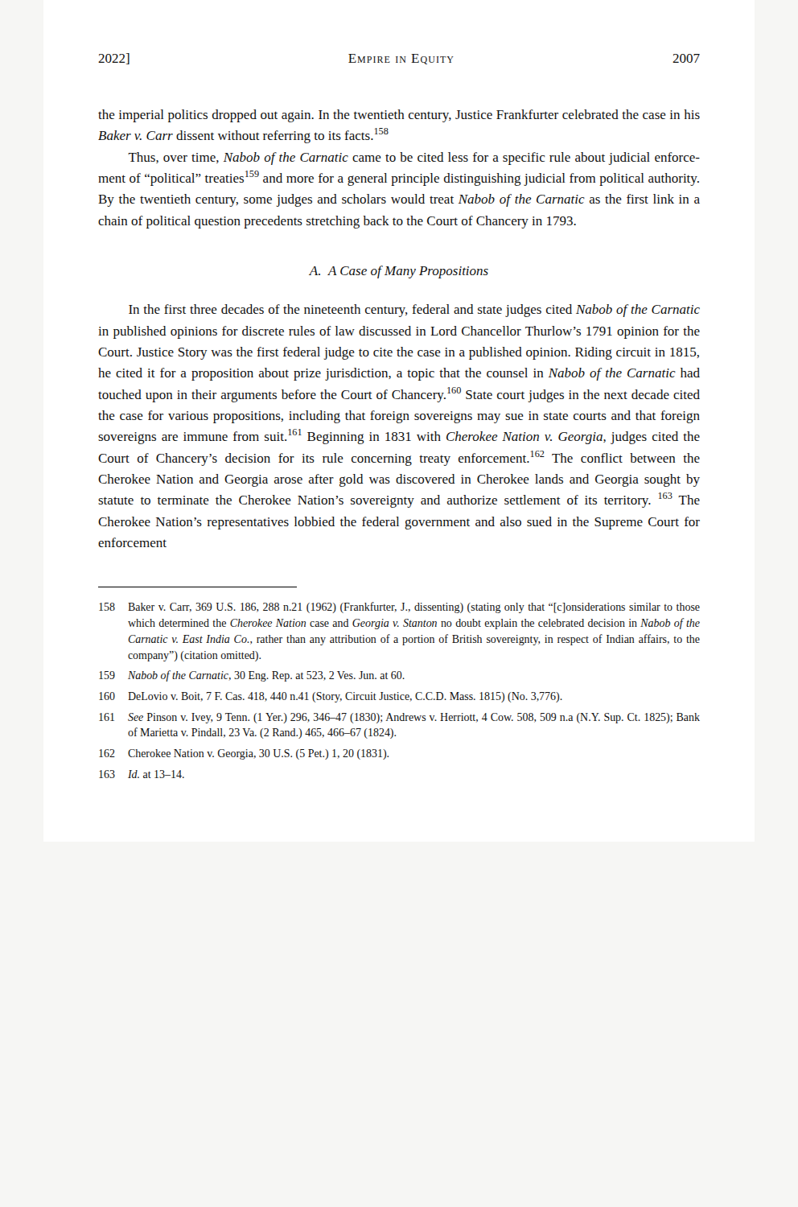2022] Empire in Equity 2007
the imperial politics dropped out again. In the twentieth century, Justice Frankfurter celebrated the case in his Baker v. Carr dissent without referring to its facts.158
Thus, over time, Nabob of the Carnatic came to be cited less for a specific rule about judicial enforcement of “political” treaties159 and more for a general principle distinguishing judicial from political authority. By the twentieth century, some judges and scholars would treat Nabob of the Carnatic as the first link in a chain of political question precedents stretching back to the Court of Chancery in 1793.
A. A Case of Many Propositions
In the first three decades of the nineteenth century, federal and state judges cited Nabob of the Carnatic in published opinions for discrete rules of law discussed in Lord Chancellor Thurlow’s 1791 opinion for the Court. Justice Story was the first federal judge to cite the case in a published opinion. Riding circuit in 1815, he cited it for a proposition about prize jurisdiction, a topic that the counsel in Nabob of the Carnatic had touched upon in their arguments before the Court of Chancery.160 State court judges in the next decade cited the case for various propositions, including that foreign sovereigns may sue in state courts and that foreign sovereigns are immune from suit.161 Beginning in 1831 with Cherokee Nation v. Georgia, judges cited the Court of Chancery’s decision for its rule concerning treaty enforcement.162 The conflict between the Cherokee Nation and Georgia arose after gold was discovered in Cherokee lands and Georgia sought by statute to terminate the Cherokee Nation’s sovereignty and authorize settlement of its territory. 163 The Cherokee Nation’s representatives lobbied the federal government and also sued in the Supreme Court for enforcement
158 Baker v. Carr, 369 U.S. 186, 288 n.21 (1962) (Frankfurter, J., dissenting) (stating only that “[c]onsiderations similar to those which determined the Cherokee Nation case and Georgia v. Stanton no doubt explain the celebrated decision in Nabob of the Carnatic v. East India Co., rather than any attribution of a portion of British sovereignty, in respect of Indian affairs, to the company”) (citation omitted).
159 Nabob of the Carnatic, 30 Eng. Rep. at 523, 2 Ves. Jun. at 60.
160 DeLovio v. Boit, 7 F. Cas. 418, 440 n.41 (Story, Circuit Justice, C.C.D. Mass. 1815) (No. 3,776).
161 See Pinson v. Ivey, 9 Tenn. (1 Yer.) 296, 346–47 (1830); Andrews v. Herriott, 4 Cow. 508, 509 n.a (N.Y. Sup. Ct. 1825); Bank of Marietta v. Pindall, 23 Va. (2 Rand.) 465, 466–67 (1824).
162 Cherokee Nation v. Georgia, 30 U.S. (5 Pet.) 1, 20 (1831).
163 Id. at 13–14.